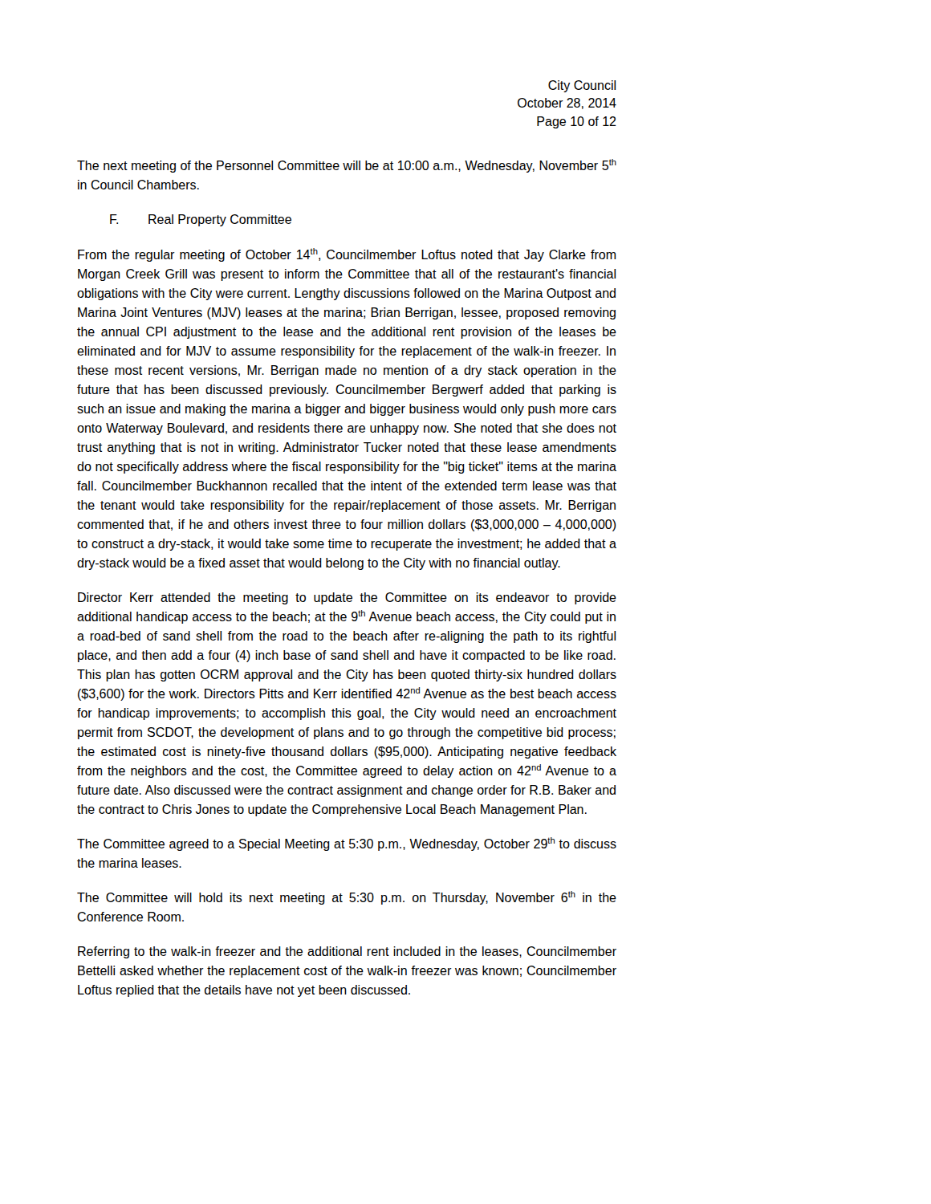City Council
October 28, 2014
Page 10 of 12
The next meeting of the Personnel Committee will be at 10:00 a.m., Wednesday, November 5th in Council Chambers.
F. Real Property Committee
From the regular meeting of October 14th, Councilmember Loftus noted that Jay Clarke from Morgan Creek Grill was present to inform the Committee that all of the restaurant's financial obligations with the City were current. Lengthy discussions followed on the Marina Outpost and Marina Joint Ventures (MJV) leases at the marina; Brian Berrigan, lessee, proposed removing the annual CPI adjustment to the lease and the additional rent provision of the leases be eliminated and for MJV to assume responsibility for the replacement of the walk-in freezer. In these most recent versions, Mr. Berrigan made no mention of a dry stack operation in the future that has been discussed previously. Councilmember Bergwerf added that parking is such an issue and making the marina a bigger and bigger business would only push more cars onto Waterway Boulevard, and residents there are unhappy now. She noted that she does not trust anything that is not in writing. Administrator Tucker noted that these lease amendments do not specifically address where the fiscal responsibility for the "big ticket" items at the marina fall. Councilmember Buckhannon recalled that the intent of the extended term lease was that the tenant would take responsibility for the repair/replacement of those assets. Mr. Berrigan commented that, if he and others invest three to four million dollars ($3,000,000 – 4,000,000) to construct a dry-stack, it would take some time to recuperate the investment; he added that a dry-stack would be a fixed asset that would belong to the City with no financial outlay.
Director Kerr attended the meeting to update the Committee on its endeavor to provide additional handicap access to the beach; at the 9th Avenue beach access, the City could put in a road-bed of sand shell from the road to the beach after re-aligning the path to its rightful place, and then add a four (4) inch base of sand shell and have it compacted to be like road. This plan has gotten OCRM approval and the City has been quoted thirty-six hundred dollars ($3,600) for the work. Directors Pitts and Kerr identified 42nd Avenue as the best beach access for handicap improvements; to accomplish this goal, the City would need an encroachment permit from SCDOT, the development of plans and to go through the competitive bid process; the estimated cost is ninety-five thousand dollars ($95,000). Anticipating negative feedback from the neighbors and the cost, the Committee agreed to delay action on 42nd Avenue to a future date. Also discussed were the contract assignment and change order for R.B. Baker and the contract to Chris Jones to update the Comprehensive Local Beach Management Plan.
The Committee agreed to a Special Meeting at 5:30 p.m., Wednesday, October 29th to discuss the marina leases.
The Committee will hold its next meeting at 5:30 p.m. on Thursday, November 6th in the Conference Room.
Referring to the walk-in freezer and the additional rent included in the leases, Councilmember Bettelli asked whether the replacement cost of the walk-in freezer was known; Councilmember Loftus replied that the details have not yet been discussed.